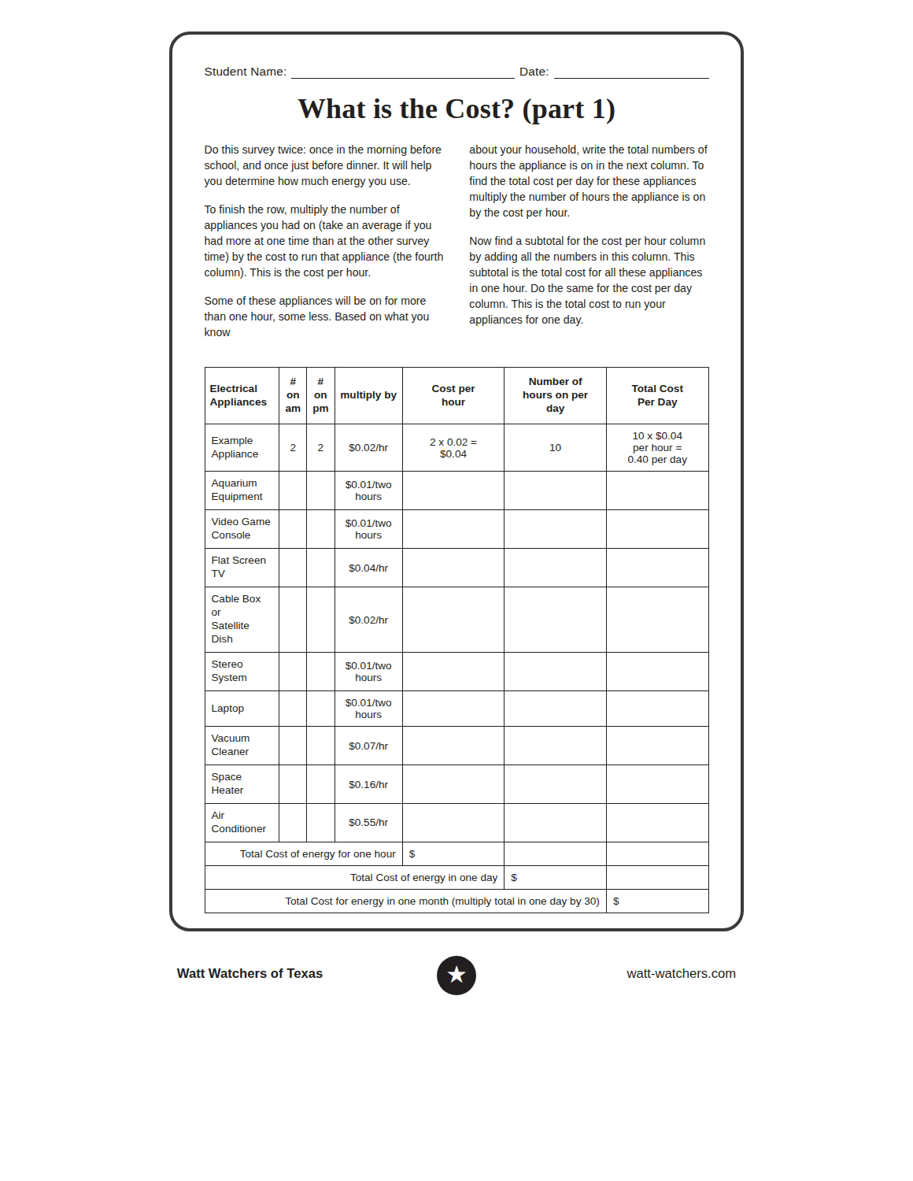Student Name:
Date:
What is the Cost? (part 1)
Do this survey twice: once in the morning before school, and once just before dinner. It will help you determine how much energy you use.
To finish the row, multiply the number of appliances you had on (take an average if you had more at one time than at the other survey time) by the cost to run that appliance (the fourth column). This is the cost per hour.
Some of these appliances will be on for more than one hour, some less. Based on what you know
about your household, write the total numbers of hours the appliance is on in the next column. To find the total cost per day for these appliances multiply the number of hours the appliance is on by the cost per hour.
Now find a subtotal for the cost per hour column by adding all the numbers in this column. This subtotal is the total cost for all these appliances in one hour. Do the same for the cost per day column. This is the total cost to run your appliances for one day.
| Electrical Appliances | # on am | # on pm | multiply by | Cost per hour | Number of hours on per day | Total Cost Per Day |
| --- | --- | --- | --- | --- | --- | --- |
| Example Appliance | 2 | 2 | $0.02/hr | 2 x 0.02 = $0.04 | 10 | 10 x $0.04 per hour = 0.40 per day |
| Aquarium Equipment | | | $0.01/two hours | | | |
| Video Game Console | | | $0.01/two hours | | | |
| Flat Screen TV | | | $0.04/hr | | | |
| Cable Box or Satellite Dish | | | $0.02/hr | | | |
| Stereo System | | | $0.01/two hours | | | |
| Laptop | | | $0.01/two hours | | | |
| Vacuum Cleaner | | | $0.07/hr | | | |
| Space Heater | | | $0.16/hr | | | |
| Air Conditioner | | | $0.55/hr | | | |
| Total Cost of energy for one hour | $ | | |
| Total Cost of energy in one day | $ | |
| Total Cost for energy in one month (multiply total in one day by 30) | $ |
Watt Watchers of Texas
★
watt-watchers.com